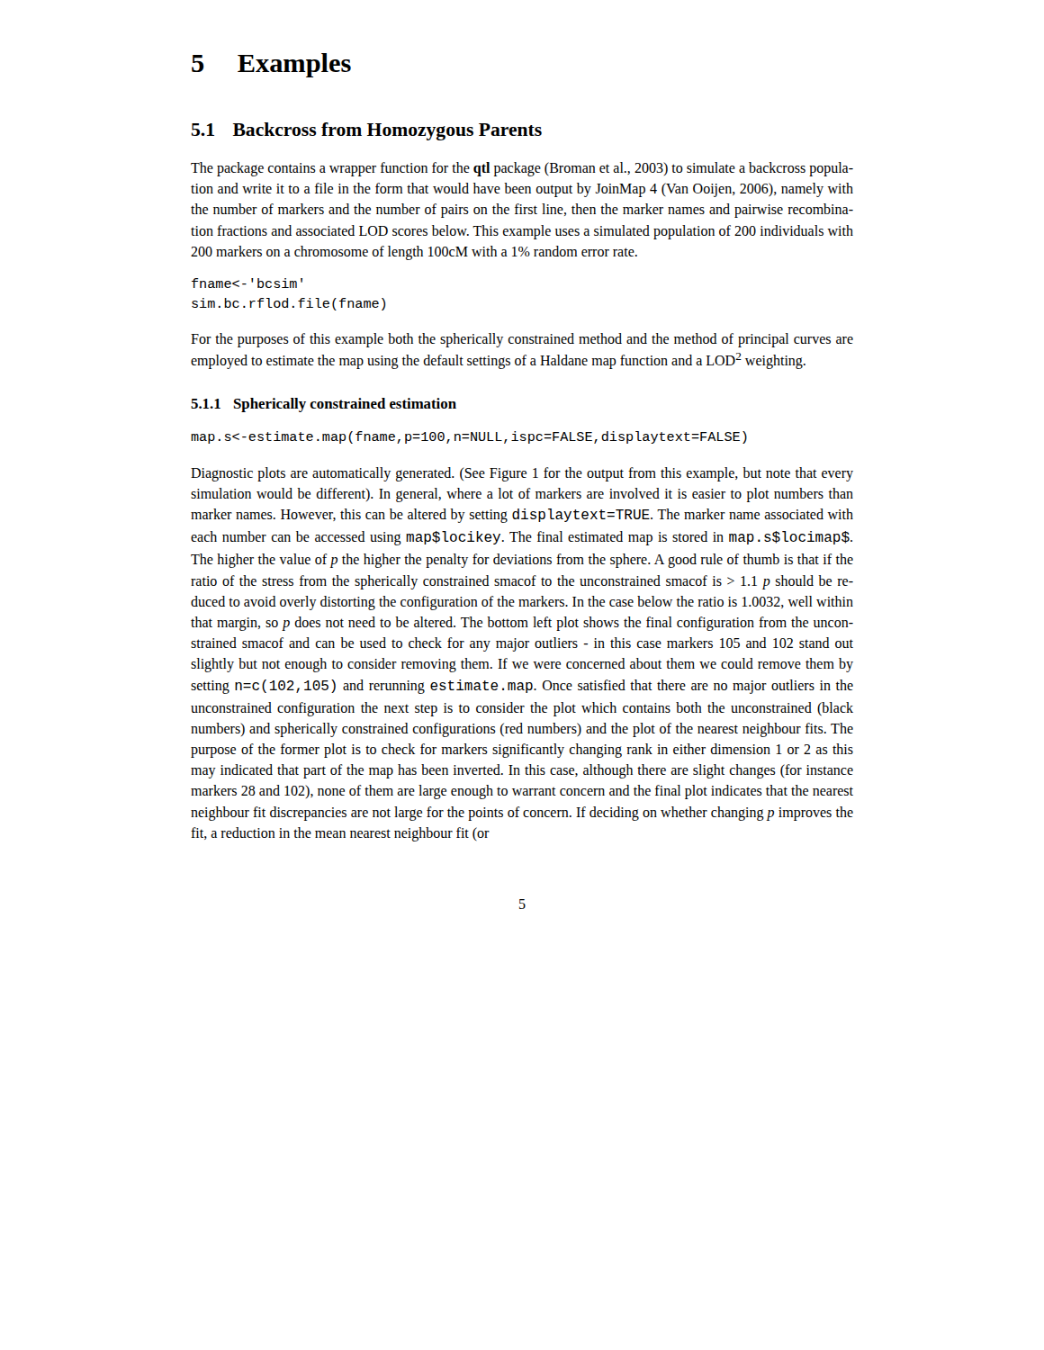5 Examples
5.1 Backcross from Homozygous Parents
The package contains a wrapper function for the qtl package (Broman et al., 2003) to simulate a backcross population and write it to a file in the form that would have been output by JoinMap 4 (Van Ooijen, 2006), namely with the number of markers and the number of pairs on the first line, then the marker names and pairwise recombination fractions and associated LOD scores below. This example uses a simulated population of 200 individuals with 200 markers on a chromosome of length 100cM with a 1% random error rate.
fname<-'bcsim'
sim.bc.rflod.file(fname)
For the purposes of this example both the spherically constrained method and the method of principal curves are employed to estimate the map using the default settings of a Haldane map function and a LOD2 weighting.
5.1.1 Spherically constrained estimation
map.s<-estimate.map(fname,p=100,n=NULL,ispc=FALSE,displaytext=FALSE)
Diagnostic plots are automatically generated. (See Figure 1 for the output from this example, but note that every simulation would be different). In general, where a lot of markers are involved it is easier to plot numbers than marker names. However, this can be altered by setting displaytext=TRUE. The marker name associated with each number can be accessed using map$locikey. The final estimated map is stored in map.s$locimap$. The higher the value of p the higher the penalty for deviations from the sphere. A good rule of thumb is that if the ratio of the stress from the spherically constrained smacof to the unconstrained smacof is > 1.1 p should be reduced to avoid overly distorting the configuration of the markers. In the case below the ratio is 1.0032, well within that margin, so p does not need to be altered. The bottom left plot shows the final configuration from the unconstrained smacof and can be used to check for any major outliers - in this case markers 105 and 102 stand out slightly but not enough to consider removing them. If we were concerned about them we could remove them by setting n=c(102,105) and rerunning estimate.map. Once satisfied that there are no major outliers in the unconstrained configuration the next step is to consider the plot which contains both the unconstrained (black numbers) and spherically constrained configurations (red numbers) and the plot of the nearest neighbour fits. The purpose of the former plot is to check for markers significantly changing rank in either dimension 1 or 2 as this may indicated that part of the map has been inverted. In this case, although there are slight changes (for instance markers 28 and 102), none of them are large enough to warrant concern and the final plot indicates that the nearest neighbour fit discrepancies are not large for the points of concern. If deciding on whether changing p improves the fit, a reduction in the mean nearest neighbour fit (or
5